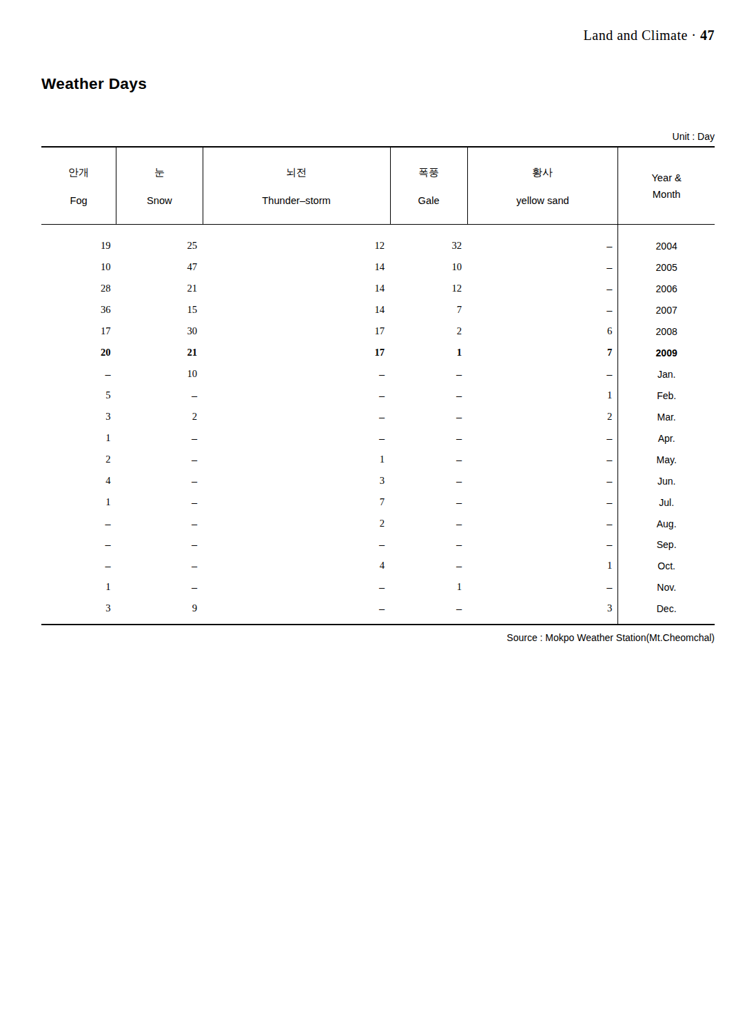Land and Climate · 47
Weather Days
Unit : Day
| 안개 Fog | 눈 Snow | 뇌전 Thunder–storm | 폭풍 Gale | 황사 yellow sand | Year & Month |
| --- | --- | --- | --- | --- | --- |
| 19 | 25 | 12 | 32 | – | 2004 |
| 10 | 47 | 14 | 10 | – | 2005 |
| 28 | 21 | 14 | 12 | – | 2006 |
| 36 | 15 | 14 | 7 | – | 2007 |
| 17 | 30 | 17 | 2 | 6 | 2008 |
| 20 | 21 | 17 | 1 | 7 | 2009 |
| – | 10 | – | – | – | Jan. |
| 5 | – | – | – | 1 | Feb. |
| 3 | 2 | – | – | 2 | Mar. |
| 1 | – | – | – | – | Apr. |
| 2 | – | 1 | – | – | May. |
| 4 | – | 3 | – | – | Jun. |
| 1 | – | 7 | – | – | Jul. |
| – | – | 2 | – | – | Aug. |
| – | – | – | – | – | Sep. |
| – | – | 4 | – | 1 | Oct. |
| 1 | – | – | 1 | – | Nov. |
| 3 | 9 | – | – | 3 | Dec. |
Source : Mokpo Weather Station(Mt.Cheomchal)